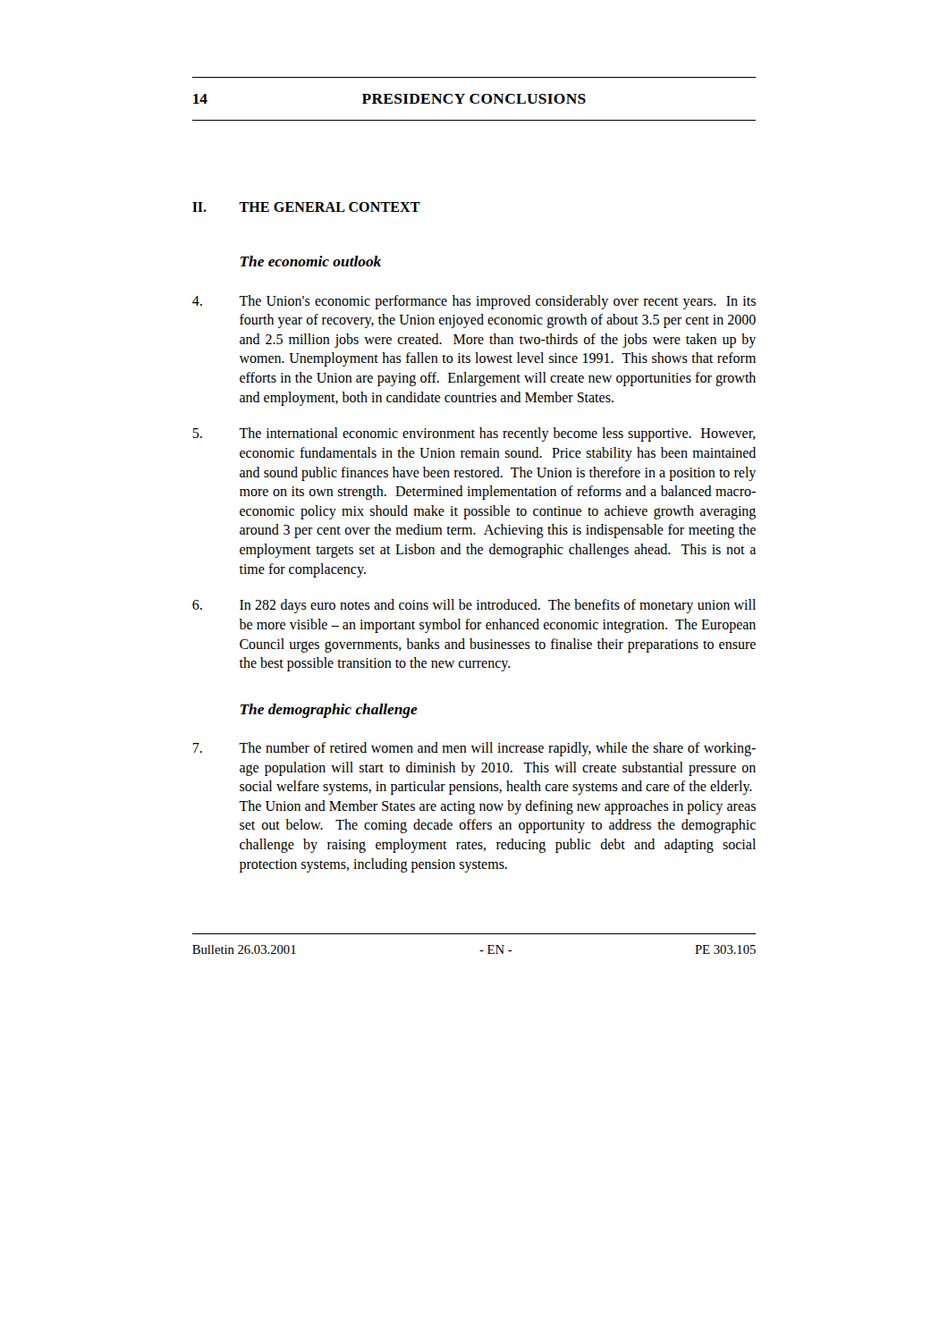14
PRESIDENCY CONCLUSIONS
II. THE GENERAL CONTEXT
The economic outlook
4.
The Union's economic performance has improved considerably over recent years. In its fourth year of recovery, the Union enjoyed economic growth of about 3.5 per cent in 2000 and 2.5 million jobs were created. More than two-thirds of the jobs were taken up by women. Unemployment has fallen to its lowest level since 1991. This shows that reform efforts in the Union are paying off. Enlargement will create new opportunities for growth and employment, both in candidate countries and Member States.
5.
The international economic environment has recently become less supportive. However, economic fundamentals in the Union remain sound. Price stability has been maintained and sound public finances have been restored. The Union is therefore in a position to rely more on its own strength. Determined implementation of reforms and a balanced macro-economic policy mix should make it possible to continue to achieve growth averaging around 3 per cent over the medium term. Achieving this is indispensable for meeting the employment targets set at Lisbon and the demographic challenges ahead. This is not a time for complacency.
6.
In 282 days euro notes and coins will be introduced. The benefits of monetary union will be more visible – an important symbol for enhanced economic integration. The European Council urges governments, banks and businesses to finalise their preparations to ensure the best possible transition to the new currency.
The demographic challenge
7.
The number of retired women and men will increase rapidly, while the share of working-age population will start to diminish by 2010. This will create substantial pressure on social welfare systems, in particular pensions, health care systems and care of the elderly. The Union and Member States are acting now by defining new approaches in policy areas set out below. The coming decade offers an opportunity to address the demographic challenge by raising employment rates, reducing public debt and adapting social protection systems, including pension systems.
Bulletin 26.03.2001
- EN -
PE 303.105